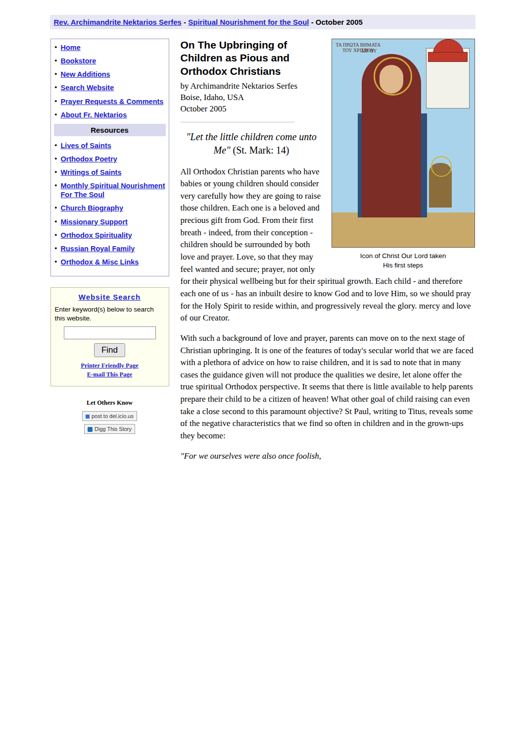Rev. Archimandrite Nektarios Serfes - Spiritual Nourishment for the Soul - October 2005
| Home Bookstore New Additions Search Website Prayer Requests & Comments About Fr. Nektarios Resources Lives of Saints Orthodox Poetry Writings of Saints Monthly Spiritual Nourishment For The Soul Church Biography Missionary Support Orthodox Spirituality Russian Royal Family Orthodox & Misc Links Website Search Enter keyword(s) below to search this website. Find Printer Friendly Page E-mail This Page Let Others Know post to del.icio.us Digg This Story | ΤΑ ΠΡΩΤΑ ΒΗΜΑΤΑ ΤΟΥ ΧΡΙΣΤΟΥ ΜΡ ΘΥ Icon of Christ Our Lord taken His first steps On The Upbringing of Children as Pious and Orthodox Christians by Archimandrite Nektarios Serfes Boise, Idaho, USA October 2005 " Let the little children come unto Me " (St. Mark: 14) All Orthodox Christian parents who have babies or young children should consider very carefully how they are going to raise those children. Each one is a beloved and precious gift from God. From their first breath - indeed, from their conception - children should be surrounded by both love and prayer. Love, so that they may feel wanted and secure; prayer, not only for their physical wellbeing but for their spiritual growth. Each child - and therefore each one of us - has an inbuilt desire to know God and to love Him, so we should pray for the Holy Spirit to reside within, and progressively reveal the glory. mercy and love of our Creator. With such a background of love and prayer, parents can move on to the next stage of Christian upbringing. It is one of the features of today's secular world that we are faced with a plethora of advice on how to raise children, and it is sad to note that in many cases the guidance given will not produce the qualities we desire, let alone offer the true spiritual Orthodox perspective. It seems that there is little available to help parents prepare their child to be a citizen of heaven! What other goal of child raising can even take a close second to this paramount objective? St Paul, writing to Titus, reveals some of the negative characteristics that we find so often in children and in the grown-ups they become: " For we ourselves were also once foolish, |